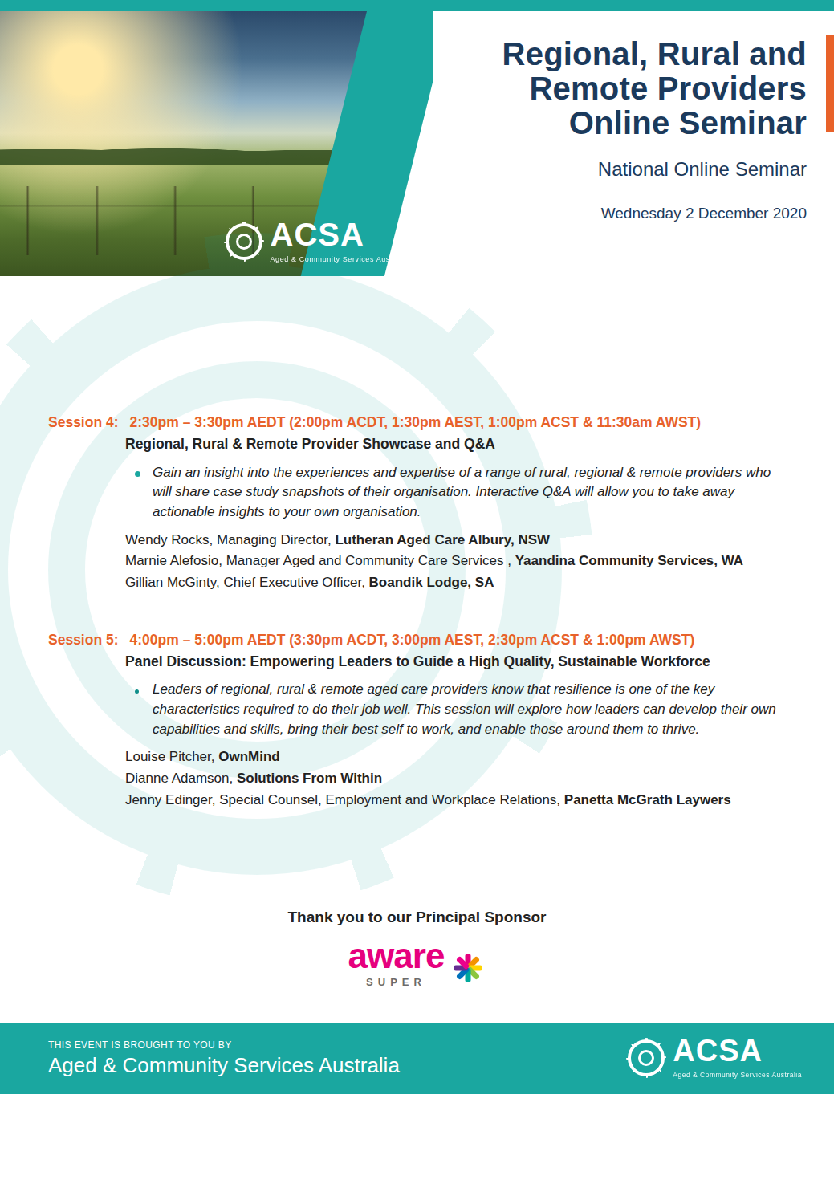ACSA Aged & Community Services Australia
Regional, Rural and
Remote Providers
Online Seminar
National Online Seminar
Wednesday 2 December 2020
Session 4: 2:30pm – 3:30pm AEDT (2:00pm ACDT, 1:30pm AEST, 1:00pm ACST & 11:30am AWST)
Regional, Rural & Remote Provider Showcase and Q&A
Gain an insight into the experiences and expertise of a range of rural, regional & remote providers who will share case study snapshots of their organisation. Interactive Q&A will allow you to take away actionable insights to your own organisation.
Wendy Rocks, Managing Director, Lutheran Aged Care Albury, NSW
Marnie Alefosio, Manager Aged and Community Care Services , Yaandina Community Services, WA
Gillian McGinty, Chief Executive Officer, Boandik Lodge, SA
Session 5: 4:00pm – 5:00pm AEDT (3:30pm ACDT, 3:00pm AEST, 2:30pm ACST & 1:00pm AWST)
Panel Discussion: Empowering Leaders to Guide a High Quality, Sustainable Workforce
Leaders of regional, rural & remote aged care providers know that resilience is one of the key characteristics required to do their job well. This session will explore how leaders can develop their own capabilities and skills, bring their best self to work, and enable those around them to thrive.
Louise Pitcher, OwnMind
Dianne Adamson, Solutions From Within
Jenny Edinger, Special Counsel, Employment and Workplace Relations, Panetta McGrath Laywers
Thank you to our Principal Sponsor
aware SUPER
This event is brought to you by
Aged & Community Services Australia
ACSA Aged & Community Services Australia